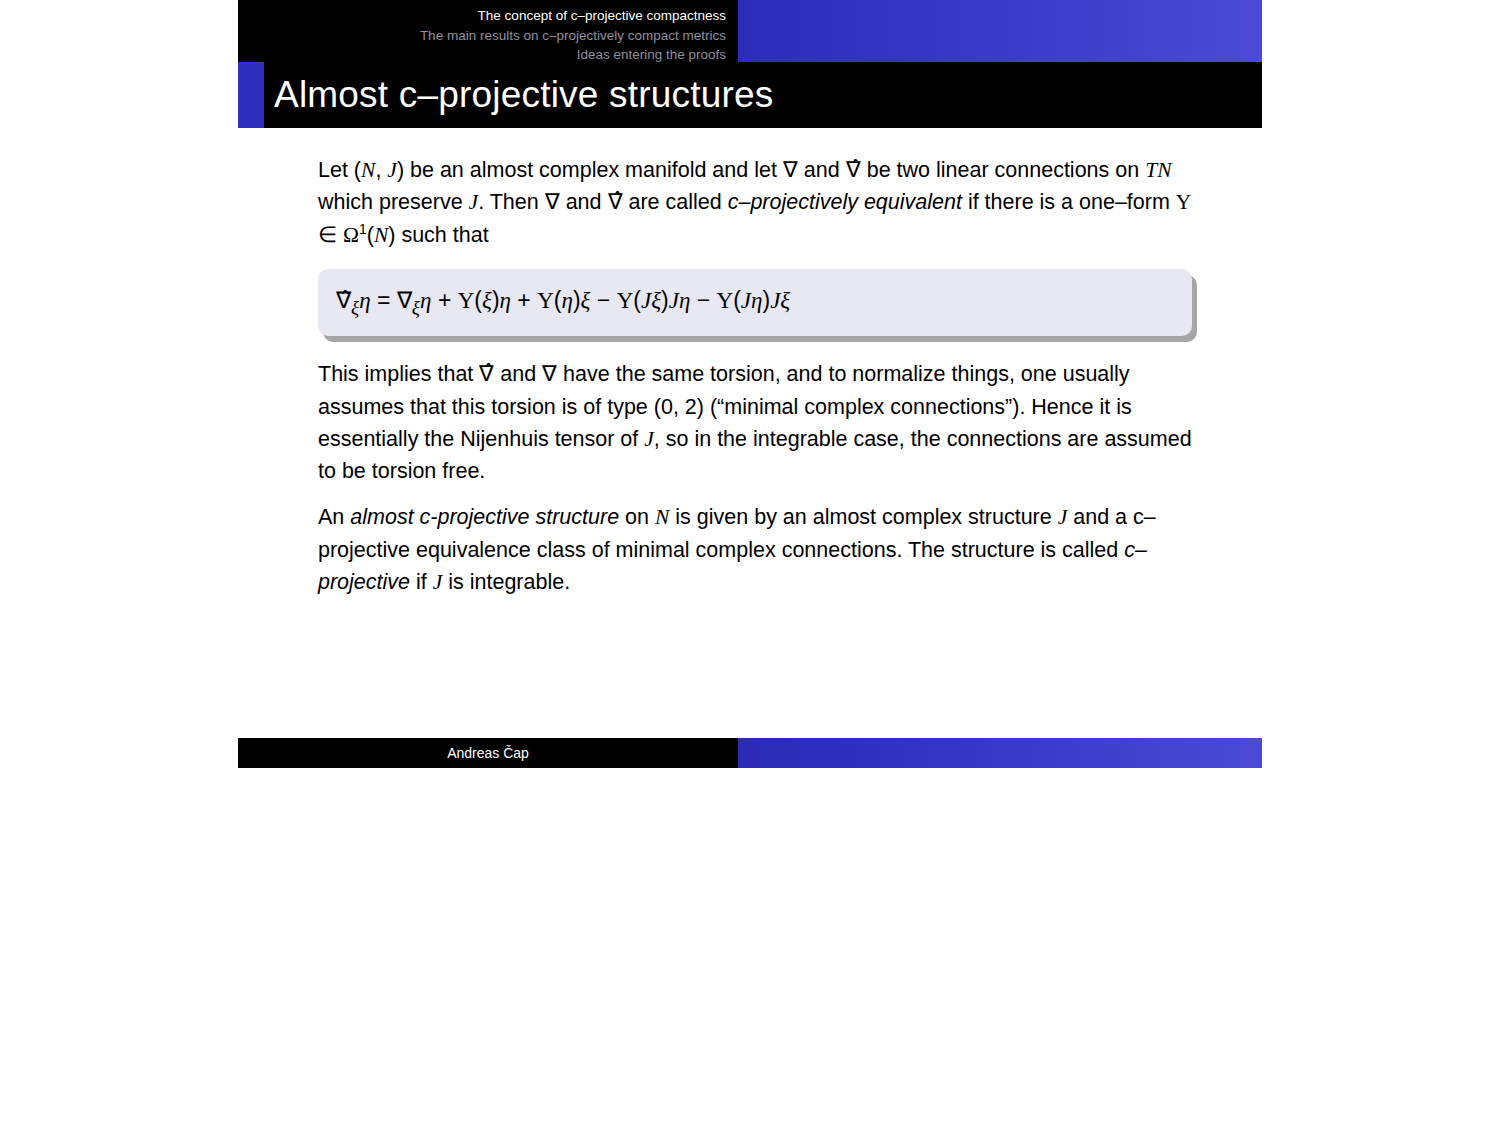The concept of c–projective compactness
The main results on c–projectively compact metrics
Ideas entering the proofs
Almost c–projective structures
Let (N, J) be an almost complex manifold and let ∇ and ∇̂ be two linear connections on TN which preserve J. Then ∇ and ∇̂ are called c–projectively equivalent if there is a one–form Υ ∈ Ω1(N) such that
∇̂ξη = ∇ξη + Υ(ξ)η + Υ(η)ξ − Υ(Jξ)Jη − Υ(Jη)Jξ
This implies that ∇̂ and ∇ have the same torsion, and to normalize things, one usually assumes that this torsion is of type (0, 2) (“minimal complex connections”). Hence it is essentially the Nijenhuis tensor of J, so in the integrable case, the connections are assumed to be torsion free.
An almost c-projective structure on N is given by an almost complex structure J and a c–projective equivalence class of minimal complex connections. The structure is called c–projective if J is integrable.
Andreas Čap